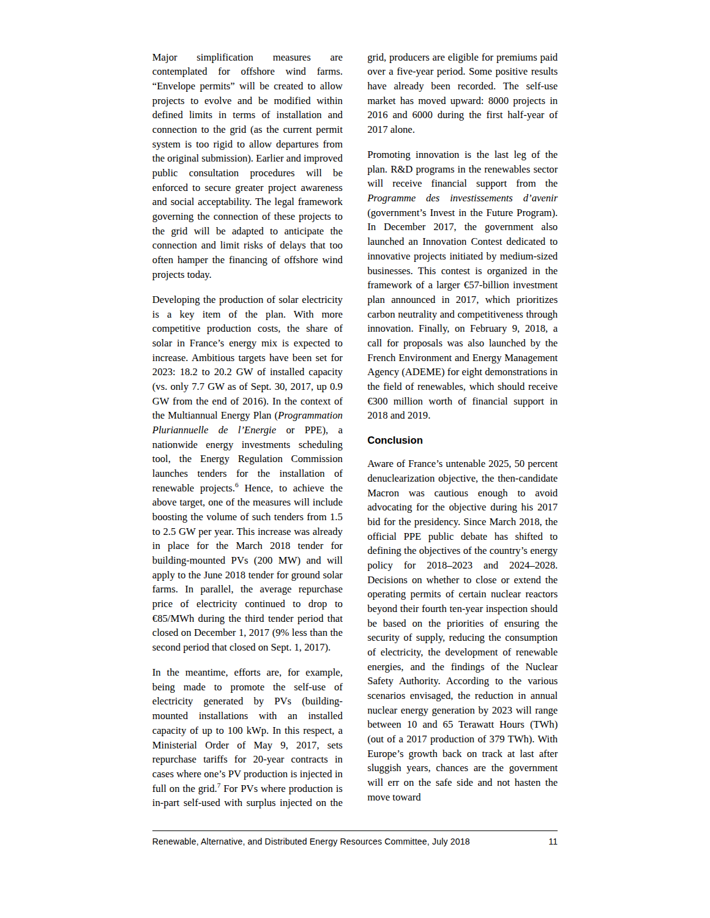Major simplification measures are contemplated for offshore wind farms. “Envelope permits” will be created to allow projects to evolve and be modified within defined limits in terms of installation and connection to the grid (as the current permit system is too rigid to allow departures from the original submission). Earlier and improved public consultation procedures will be enforced to secure greater project awareness and social acceptability. The legal framework governing the connection of these projects to the grid will be adapted to anticipate the connection and limit risks of delays that too often hamper the financing of offshore wind projects today.
Developing the production of solar electricity is a key item of the plan. With more competitive production costs, the share of solar in France’s energy mix is expected to increase. Ambitious targets have been set for 2023: 18.2 to 20.2 GW of installed capacity (vs. only 7.7 GW as of Sept. 30, 2017, up 0.9 GW from the end of 2016). In the context of the Multiannual Energy Plan (Programmation Pluriannuelle de l’Energie or PPE), a nationwide energy investments scheduling tool, the Energy Regulation Commission launches tenders for the installation of renewable projects.6 Hence, to achieve the above target, one of the measures will include boosting the volume of such tenders from 1.5 to 2.5 GW per year. This increase was already in place for the March 2018 tender for building-mounted PVs (200 MW) and will apply to the June 2018 tender for ground solar farms. In parallel, the average repurchase price of electricity continued to drop to €85/MWh during the third tender period that closed on December 1, 2017 (9% less than the second period that closed on Sept. 1, 2017).
In the meantime, efforts are, for example, being made to promote the self-use of electricity generated by PVs (building-mounted installations with an installed capacity of up to 100 kWp. In this respect, a Ministerial Order of May 9, 2017, sets repurchase tariffs for 20-year contracts in cases where one’s PV production is injected in full on the grid.7 For PVs where production is in-part self-used with surplus injected on the grid, producers are eligible for premiums paid over a five-year period. Some positive results have already been recorded. The self-use market has moved upward: 8000 projects in 2016 and 6000 during the first half-year of 2017 alone.
Promoting innovation is the last leg of the plan. R&D programs in the renewables sector will receive financial support from the Programme des investissements d’avenir (government’s Invest in the Future Program). In December 2017, the government also launched an Innovation Contest dedicated to innovative projects initiated by medium-sized businesses. This contest is organized in the framework of a larger €57-billion investment plan announced in 2017, which prioritizes carbon neutrality and competitiveness through innovation. Finally, on February 9, 2018, a call for proposals was also launched by the French Environment and Energy Management Agency (ADEME) for eight demonstrations in the field of renewables, which should receive €300 million worth of financial support in 2018 and 2019.
Conclusion
Aware of France’s untenable 2025, 50 percent denuclearization objective, the then-candidate Macron was cautious enough to avoid advocating for the objective during his 2017 bid for the presidency. Since March 2018, the official PPE public debate has shifted to defining the objectives of the country’s energy policy for 2018–2023 and 2024–2028. Decisions on whether to close or extend the operating permits of certain nuclear reactors beyond their fourth ten-year inspection should be based on the priorities of ensuring the security of supply, reducing the consumption of electricity, the development of renewable energies, and the findings of the Nuclear Safety Authority. According to the various scenarios envisaged, the reduction in annual nuclear energy generation by 2023 will range between 10 and 65 Terawatt Hours (TWh) (out of a 2017 production of 379 TWh). With Europe’s growth back on track at last after sluggish years, chances are the government will err on the safe side and not hasten the move toward
Renewable, Alternative, and Distributed Energy Resources Committee, July 2018 11